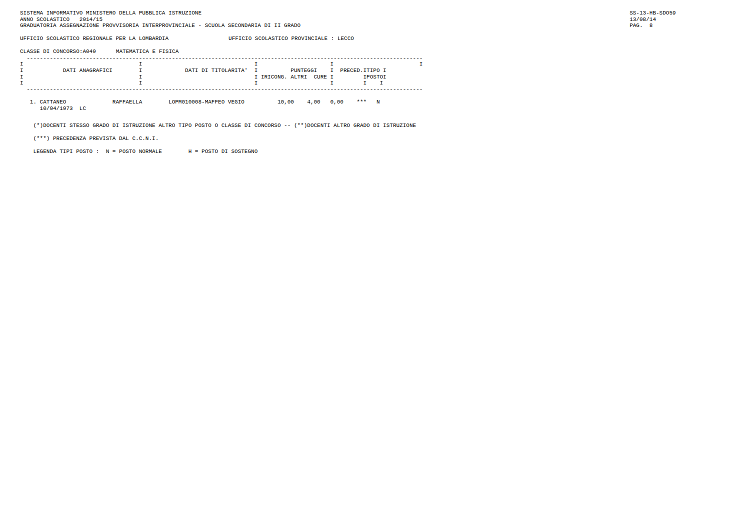| SISTEMA INFORMATIVO MINISTERO DELLA PUBBLICA ISTRUZIONE | SS-13-HB-SDO59 |
| ANNO SCOLASTICO 2014/15 | 13/08/14 |
| GRADUATORIA ASSEGNAZIONE PROVVISORIA INTERPROVINCIALE - SCUOLA SECONDARIA DI II GRADO | PAG. 8 |
UFFICIO SCOLASTICO REGIONALE PER LA LOMBARDIAUFFICIO SCOLASTICO PROVINCIALE : LECCO
CLASSE DI CONCORSO:A049MATEMATICA E FISICA
  ------------------------------------------------------------------------------------------------------------------------
I                                   I                                  I                      I                          I
I            DATI ANAGRAFICI        I             DATI DI TITOLARITA'  I          PUNTEGGI    I  PRECED.ITIPO I
I                                   I                                  I IRICONG. ALTRI  CURE I         IPOSTOI
I                                   I                                  I                      I         I    I
  ------------------------------------------------------------------------------------------------------------------------

   1. CATTANEO              RAFFAELLA        LOPM010008-MAFFEO VEGIO          10,00    4,00   0,00    ***   N
      10/04/1973  LC
(*)DOCENTI STESSO GRADO DI ISTRUZIONE ALTRO TIPO POSTO O CLASSE DI CONCORSO -- (**)DOCENTI ALTRO GRADO DI ISTRUZIONE
(***) PRECEDENZA PREVISTA DAL C.C.N.I.
LEGENDA TIPI POSTO : N = POSTO NORMALE H = POSTO DI SOSTEGNO